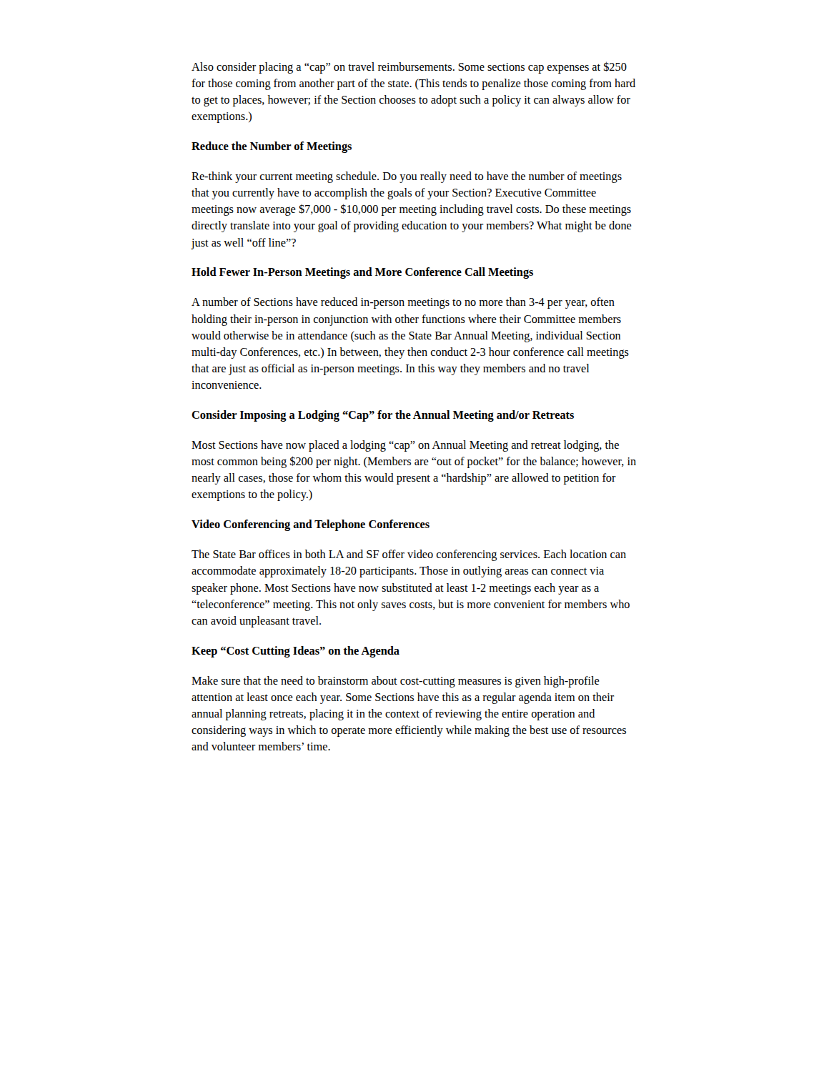Also consider placing a “cap” on travel reimbursements. Some sections cap expenses at $250 for those coming from another part of the state. (This tends to penalize those coming from hard to get to places, however; if the Section chooses to adopt such a policy it can always allow for exemptions.)
Reduce the Number of Meetings
Re-think your current meeting schedule. Do you really need to have the number of meetings that you currently have to accomplish the goals of your Section? Executive Committee meetings now average $7,000 - $10,000 per meeting including travel costs. Do these meetings directly translate into your goal of providing education to your members? What might be done just as well “off line”?
Hold Fewer In-Person Meetings and More Conference Call Meetings
A number of Sections have reduced in-person meetings to no more than 3-4 per year, often holding their in-person in conjunction with other functions where their Committee members would otherwise be in attendance (such as the State Bar Annual Meeting, individual Section multi-day Conferences, etc.) In between, they then conduct 2-3 hour conference call meetings that are just as official as in-person meetings. In this way they members and no travel inconvenience.
Consider Imposing a Lodging “Cap” for the Annual Meeting and/or Retreats
Most Sections have now placed a lodging “cap” on Annual Meeting and retreat lodging, the most common being $200 per night. (Members are “out of pocket” for the balance; however, in nearly all cases, those for whom this would present a “hardship” are allowed to petition for exemptions to the policy.)
Video Conferencing and Telephone Conferences
The State Bar offices in both LA and SF offer video conferencing services. Each location can accommodate approximately 18-20 participants. Those in outlying areas can connect via speaker phone. Most Sections have now substituted at least 1-2 meetings each year as a “teleconference” meeting. This not only saves costs, but is more convenient for members who can avoid unpleasant travel.
Keep “Cost Cutting Ideas” on the Agenda
Make sure that the need to brainstorm about cost-cutting measures is given high-profile attention at least once each year. Some Sections have this as a regular agenda item on their annual planning retreats, placing it in the context of reviewing the entire operation and considering ways in which to operate more efficiently while making the best use of resources and volunteer members’ time.